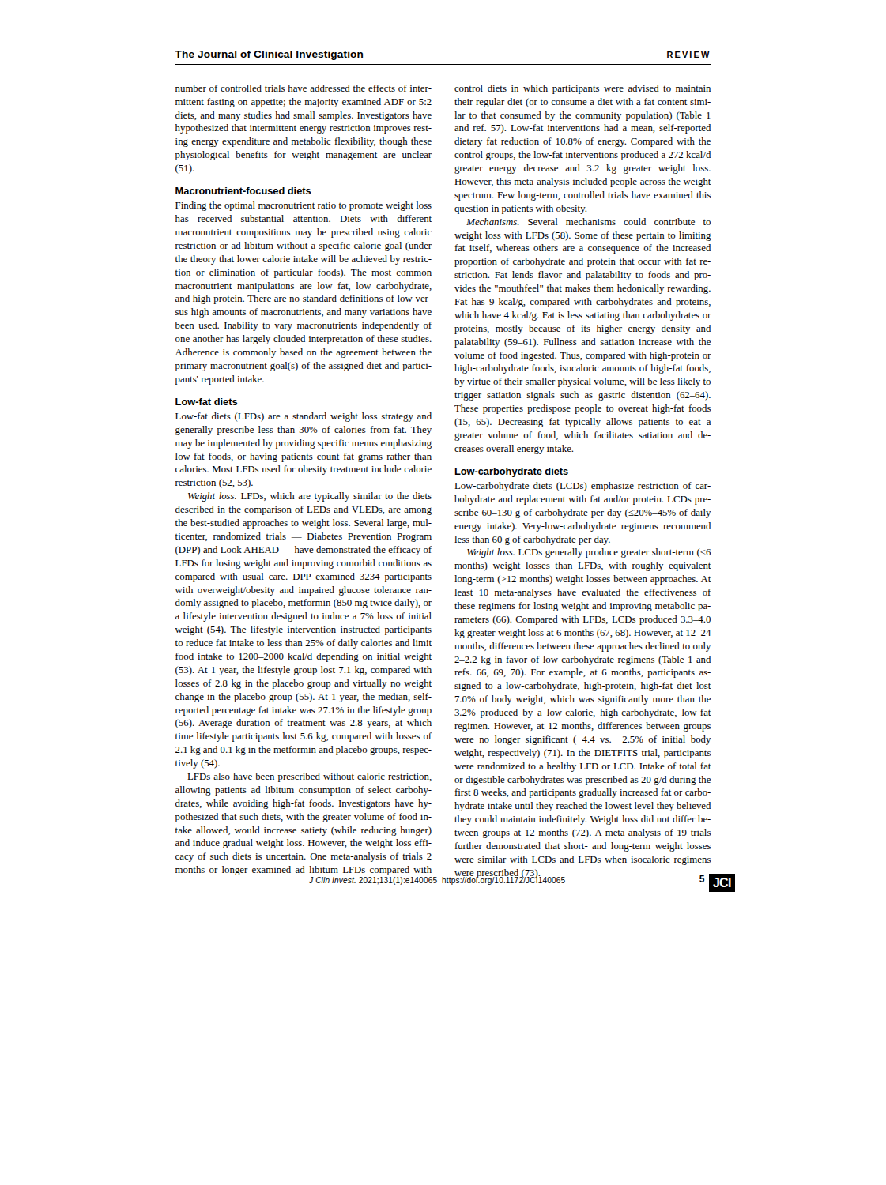The Journal of Clinical Investigation
Review
number of controlled trials have addressed the effects of intermittent fasting on appetite; the majority examined ADF or 5:2 diets, and many studies had small samples. Investigators have hypothesized that intermittent energy restriction improves resting energy expenditure and metabolic flexibility, though these physiological benefits for weight management are unclear (51).
Macronutrient-focused diets
Finding the optimal macronutrient ratio to promote weight loss has received substantial attention. Diets with different macronutrient compositions may be prescribed using caloric restriction or ad libitum without a specific calorie goal (under the theory that lower calorie intake will be achieved by restriction or elimination of particular foods). The most common macronutrient manipulations are low fat, low carbohydrate, and high protein. There are no standard definitions of low versus high amounts of macronutrients, and many variations have been used. Inability to vary macronutrients independently of one another has largely clouded interpretation of these studies. Adherence is commonly based on the agreement between the primary macronutrient goal(s) of the assigned diet and participants' reported intake.
Low-fat diets
Low-fat diets (LFDs) are a standard weight loss strategy and generally prescribe less than 30% of calories from fat. They may be implemented by providing specific menus emphasizing low-fat foods, or having patients count fat grams rather than calories. Most LFDs used for obesity treatment include calorie restriction (52, 53).
Weight loss. LFDs, which are typically similar to the diets described in the comparison of LEDs and VLEDs, are among the best-studied approaches to weight loss. Several large, multicenter, randomized trials — Diabetes Prevention Program (DPP) and Look AHEAD — have demonstrated the efficacy of LFDs for losing weight and improving comorbid conditions as compared with usual care. DPP examined 3234 participants with overweight/obesity and impaired glucose tolerance randomly assigned to placebo, metformin (850 mg twice daily), or a lifestyle intervention designed to induce a 7% loss of initial weight (54). The lifestyle intervention instructed participants to reduce fat intake to less than 25% of daily calories and limit food intake to 1200–2000 kcal/d depending on initial weight (53). At 1 year, the lifestyle group lost 7.1 kg, compared with losses of 2.8 kg in the placebo group and virtually no weight change in the placebo group (55). At 1 year, the median, self-reported percentage fat intake was 27.1% in the lifestyle group (56). Average duration of treatment was 2.8 years, at which time lifestyle participants lost 5.6 kg, compared with losses of 2.1 kg and 0.1 kg in the metformin and placebo groups, respectively (54).
LFDs also have been prescribed without caloric restriction, allowing patients ad libitum consumption of select carbohydrates, while avoiding high-fat foods. Investigators have hypothesized that such diets, with the greater volume of food intake allowed, would increase satiety (while reducing hunger) and induce gradual weight loss. However, the weight loss efficacy of such diets is uncertain. One meta-analysis of trials 2 months or longer examined ad libitum LFDs compared with control diets in which participants were advised to maintain their regular diet (or to consume a diet with a fat content similar to that consumed by the community population) (Table 1 and ref. 57). Low-fat interventions had a mean, self-reported dietary fat reduction of 10.8% of energy. Compared with the control groups, the low-fat interventions produced a 272 kcal/d greater energy decrease and 3.2 kg greater weight loss. However, this meta-analysis included people across the weight spectrum. Few long-term, controlled trials have examined this question in patients with obesity.
Mechanisms. Several mechanisms could contribute to weight loss with LFDs (58). Some of these pertain to limiting fat itself, whereas others are a consequence of the increased proportion of carbohydrate and protein that occur with fat restriction. Fat lends flavor and palatability to foods and provides the "mouthfeel" that makes them hedonically rewarding. Fat has 9 kcal/g, compared with carbohydrates and proteins, which have 4 kcal/g. Fat is less satiating than carbohydrates or proteins, mostly because of its higher energy density and palatability (59–61). Fullness and satiation increase with the volume of food ingested. Thus, compared with high-protein or high-carbohydrate foods, isocaloric amounts of high-fat foods, by virtue of their smaller physical volume, will be less likely to trigger satiation signals such as gastric distention (62–64). These properties predispose people to overeat high-fat foods (15, 65). Decreasing fat typically allows patients to eat a greater volume of food, which facilitates satiation and decreases overall energy intake.
Low-carbohydrate diets
Low-carbohydrate diets (LCDs) emphasize restriction of carbohydrate and replacement with fat and/or protein. LCDs prescribe 60–130 g of carbohydrate per day (≤20%–45% of daily energy intake). Very-low-carbohydrate regimens recommend less than 60 g of carbohydrate per day.
Weight loss. LCDs generally produce greater short-term (<6 months) weight losses than LFDs, with roughly equivalent long-term (>12 months) weight losses between approaches. At least 10 meta-analyses have evaluated the effectiveness of these regimens for losing weight and improving metabolic parameters (66). Compared with LFDs, LCDs produced 3.3–4.0 kg greater weight loss at 6 months (67, 68). However, at 12–24 months, differences between these approaches declined to only 2–2.2 kg in favor of low-carbohydrate regimens (Table 1 and refs. 66, 69, 70). For example, at 6 months, participants assigned to a low-carbohydrate, high-protein, high-fat diet lost 7.0% of body weight, which was significantly more than the 3.2% produced by a low-calorie, high-carbohydrate, low-fat regimen. However, at 12 months, differences between groups were no longer significant (−4.4 vs. −2.5% of initial body weight, respectively) (71). In the DIETFITS trial, participants were randomized to a healthy LFD or LCD. Intake of total fat or digestible carbohydrates was prescribed as 20 g/d during the first 8 weeks, and participants gradually increased fat or carbohydrate intake until they reached the lowest level they believed they could maintain indefinitely. Weight loss did not differ between groups at 12 months (72). A meta-analysis of 19 trials further demonstrated that short- and long-term weight losses were similar with LCDs and LFDs when isocaloric regimens were prescribed (73).
J Clin Invest. 2021;131(1):e140065 https://doi.org/10.1172/JCI140065
5
JCI